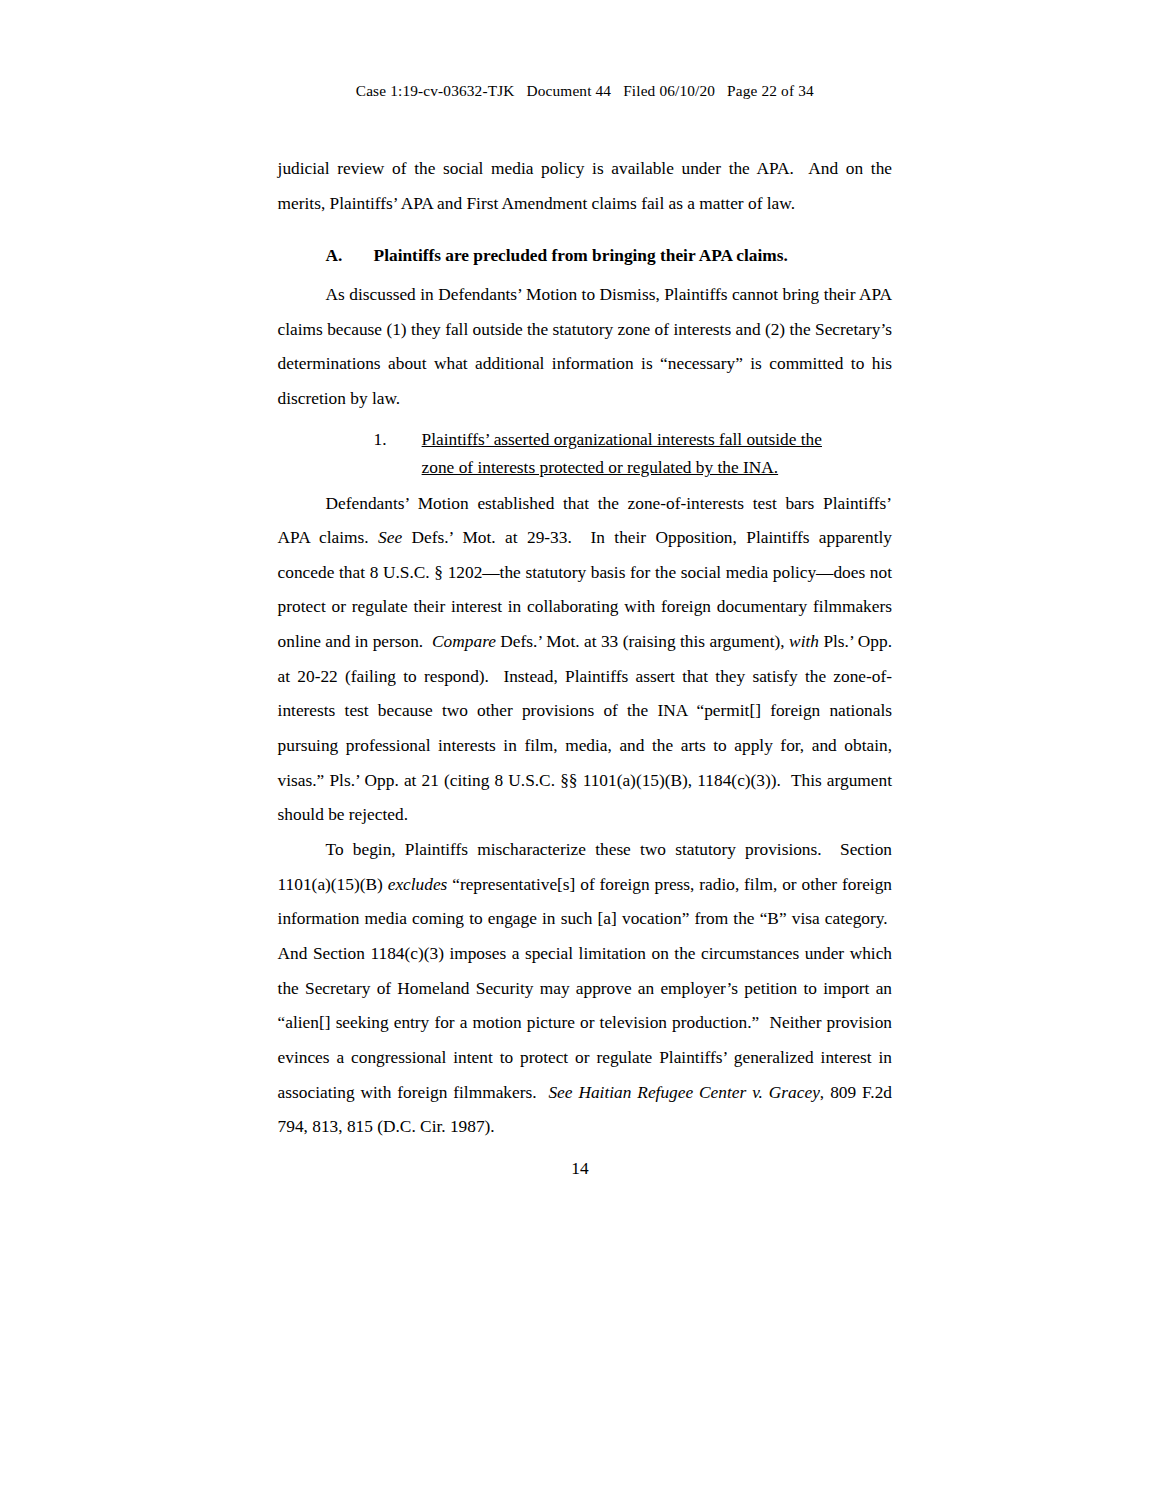Case 1:19-cv-03632-TJK Document 44 Filed 06/10/20 Page 22 of 34
judicial review of the social media policy is available under the APA. And on the merits, Plaintiffs’ APA and First Amendment claims fail as a matter of law.
A. Plaintiffs are precluded from bringing their APA claims.
As discussed in Defendants’ Motion to Dismiss, Plaintiffs cannot bring their APA claims because (1) they fall outside the statutory zone of interests and (2) the Secretary’s determinations about what additional information is “necessary” is committed to his discretion by law.
1. Plaintiffs’ asserted organizational interests fall outside the zone of interests protected or regulated by the INA.
Defendants’ Motion established that the zone-of-interests test bars Plaintiffs’ APA claims. See Defs.’ Mot. at 29-33. In their Opposition, Plaintiffs apparently concede that 8 U.S.C. § 1202—the statutory basis for the social media policy—does not protect or regulate their interest in collaborating with foreign documentary filmmakers online and in person. Compare Defs.’ Mot. at 33 (raising this argument), with Pls.’ Opp. at 20-22 (failing to respond). Instead, Plaintiffs assert that they satisfy the zone-of-interests test because two other provisions of the INA “permit[] foreign nationals pursuing professional interests in film, media, and the arts to apply for, and obtain, visas.” Pls.’ Opp. at 21 (citing 8 U.S.C. §§ 1101(a)(15)(B), 1184(c)(3)). This argument should be rejected.
To begin, Plaintiffs mischaracterize these two statutory provisions. Section 1101(a)(15)(B) excludes “representative[s] of foreign press, radio, film, or other foreign information media coming to engage in such [a] vocation” from the “B” visa category. And Section 1184(c)(3) imposes a special limitation on the circumstances under which the Secretary of Homeland Security may approve an employer’s petition to import an “alien[] seeking entry for a motion picture or television production.” Neither provision evinces a congressional intent to protect or regulate Plaintiffs’ generalized interest in associating with foreign filmmakers. See Haitian Refugee Center v. Gracey, 809 F.2d 794, 813, 815 (D.C. Cir. 1987).
14